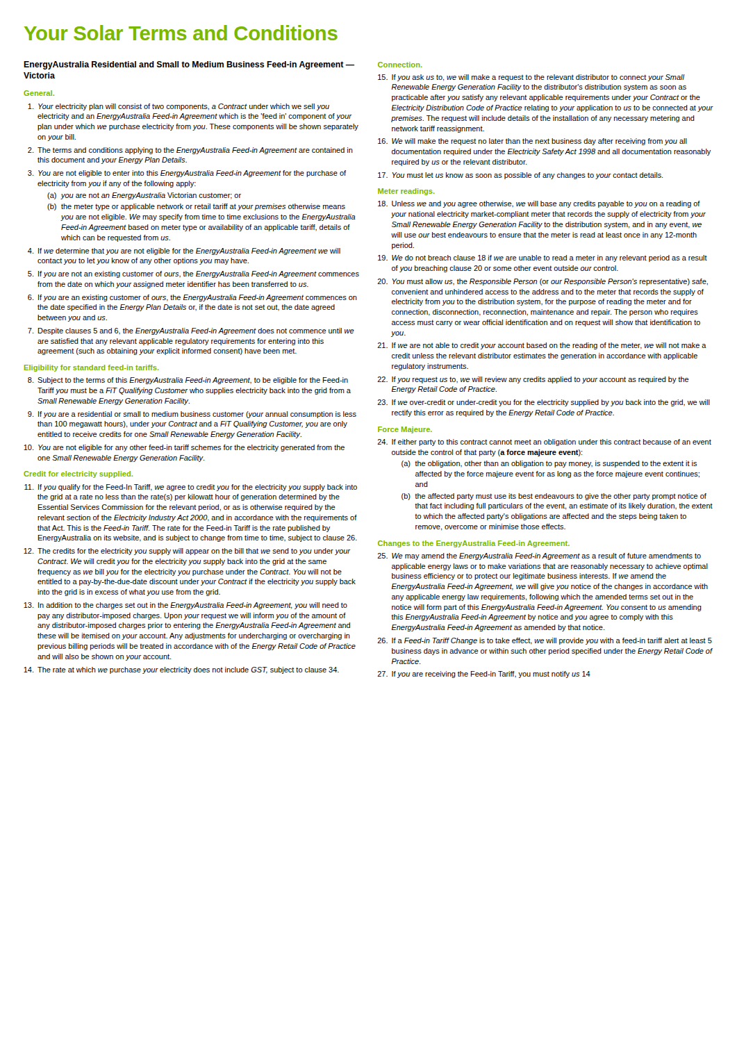Your Solar Terms and Conditions
EnergyAustralia Residential and Small to Medium Business Feed-in Agreement — Victoria
General.
Your electricity plan will consist of two components, a Contract under which we sell you electricity and an EnergyAustralia Feed-in Agreement which is the 'feed in' component of your plan under which we purchase electricity from you. These components will be shown separately on your bill.
The terms and conditions applying to the EnergyAustralia Feed-in Agreement are contained in this document and your Energy Plan Details.
You are not eligible to enter into this EnergyAustralia Feed-in Agreement for the purchase of electricity from you if any of the following apply:
(a) you are not an EnergyAustralia Victorian customer; or
(b) the meter type or applicable network or retail tariff at your premises otherwise means you are not eligible. We may specify from time to time exclusions to the EnergyAustralia Feed-in Agreement based on meter type or availability of an applicable tariff, details of which can be requested from us.
If we determine that you are not eligible for the EnergyAustralia Feed-in Agreement we will contact you to let you know of any other options you may have.
If you are not an existing customer of ours, the EnergyAustralia Feed-in Agreement commences from the date on which your assigned meter identifier has been transferred to us.
If you are an existing customer of ours, the EnergyAustralia Feed-in Agreement commences on the date specified in the Energy Plan Details or, if the date is not set out, the date agreed between you and us.
Despite clauses 5 and 6, the EnergyAustralia Feed-in Agreement does not commence until we are satisfied that any relevant applicable regulatory requirements for entering into this agreement (such as obtaining your explicit informed consent) have been met.
Eligibility for standard feed-in tariffs.
Subject to the terms of this EnergyAustralia Feed-in Agreement, to be eligible for the Feed-in Tariff you must be a FiT Qualifying Customer who supplies electricity back into the grid from a Small Renewable Energy Generation Facility.
If you are a residential or small to medium business customer (your annual consumption is less than 100 megawatt hours), under your Contract and a FiT Qualifying Customer, you are only entitled to receive credits for one Small Renewable Energy Generation Facility.
You are not eligible for any other feed-in tariff schemes for the electricity generated from the one Small Renewable Energy Generation Facility.
Credit for electricity supplied.
If you qualify for the Feed-In Tariff, we agree to credit you for the electricity you supply back into the grid at a rate no less than the rate(s) per kilowatt hour of generation determined by the Essential Services Commission for the relevant period, or as is otherwise required by the relevant section of the Electricity Industry Act 2000, and in accordance with the requirements of that Act. This is the Feed-in Tariff. The rate for the Feed-in Tariff is the rate published by EnergyAustralia on its website, and is subject to change from time to time, subject to clause 26.
The credits for the electricity you supply will appear on the bill that we send to you under your Contract. We will credit you for the electricity you supply back into the grid at the same frequency as we bill you for the electricity you purchase under the Contract. You will not be entitled to a pay-by-the-due-date discount under your Contract if the electricity you supply back into the grid is in excess of what you use from the grid.
In addition to the charges set out in the EnergyAustralia Feed-in Agreement, you will need to pay any distributor-imposed charges. Upon your request we will inform you of the amount of any distributor-imposed charges prior to entering the EnergyAustralia Feed-in Agreement and these will be itemised on your account. Any adjustments for undercharging or overcharging in previous billing periods will be treated in accordance with of the Energy Retail Code of Practice and will also be shown on your account.
The rate at which we purchase your electricity does not include GST, subject to clause 34.
Connection.
If you ask us to, we will make a request to the relevant distributor to connect your Small Renewable Energy Generation Facility to the distributor's distribution system as soon as practicable after you satisfy any relevant applicable requirements under your Contract or the Electricity Distribution Code of Practice relating to your application to us to be connected at your premises. The request will include details of the installation of any necessary metering and network tariff reassignment.
We will make the request no later than the next business day after receiving from you all documentation required under the Electricity Safety Act 1998 and all documentation reasonably required by us or the relevant distributor.
You must let us know as soon as possible of any changes to your contact details.
Meter readings.
Unless we and you agree otherwise, we will base any credits payable to you on a reading of your national electricity market-compliant meter that records the supply of electricity from your Small Renewable Energy Generation Facility to the distribution system, and in any event, we will use our best endeavours to ensure that the meter is read at least once in any 12-month period.
We do not breach clause 18 if we are unable to read a meter in any relevant period as a result of you breaching clause 20 or some other event outside our control.
You must allow us, the Responsible Person (or our Responsible Person's representative) safe, convenient and unhindered access to the address and to the meter that records the supply of electricity from you to the distribution system, for the purpose of reading the meter and for connection, disconnection, reconnection, maintenance and repair. The person who requires access must carry or wear official identification and on request will show that identification to you.
If we are not able to credit your account based on the reading of the meter, we will not make a credit unless the relevant distributor estimates the generation in accordance with applicable regulatory instruments.
If you request us to, we will review any credits applied to your account as required by the Energy Retail Code of Practice.
If we over-credit or under-credit you for the electricity supplied by you back into the grid, we will rectify this error as required by the Energy Retail Code of Practice.
Force Majeure.
If either party to this contract cannot meet an obligation under this contract because of an event outside the control of that party (a force majeure event):
(a) the obligation, other than an obligation to pay money, is suspended to the extent it is affected by the force majeure event for as long as the force majeure event continues; and
(b) the affected party must use its best endeavours to give the other party prompt notice of that fact including full particulars of the event, an estimate of its likely duration, the extent to which the affected party's obligations are affected and the steps being taken to remove, overcome or minimise those effects.
Changes to the EnergyAustralia Feed-in Agreement.
We may amend the EnergyAustralia Feed-in Agreement as a result of future amendments to applicable energy laws or to make variations that are reasonably necessary to achieve optimal business efficiency or to protect our legitimate business interests. If we amend the EnergyAustralia Feed-in Agreement, we will give you notice of the changes in accordance with any applicable energy law requirements, following which the amended terms set out in the notice will form part of this EnergyAustralia Feed-in Agreement. You consent to us amending this EnergyAustralia Feed-in Agreement by notice and you agree to comply with this EnergyAustralia Feed-in Agreement as amended by that notice.
If a Feed-in Tariff Change is to take effect, we will provide you with a feed-in tariff alert at least 5 business days in advance or within such other period specified under the Energy Retail Code of Practice.
If you are receiving the Feed-in Tariff, you must notify us 14